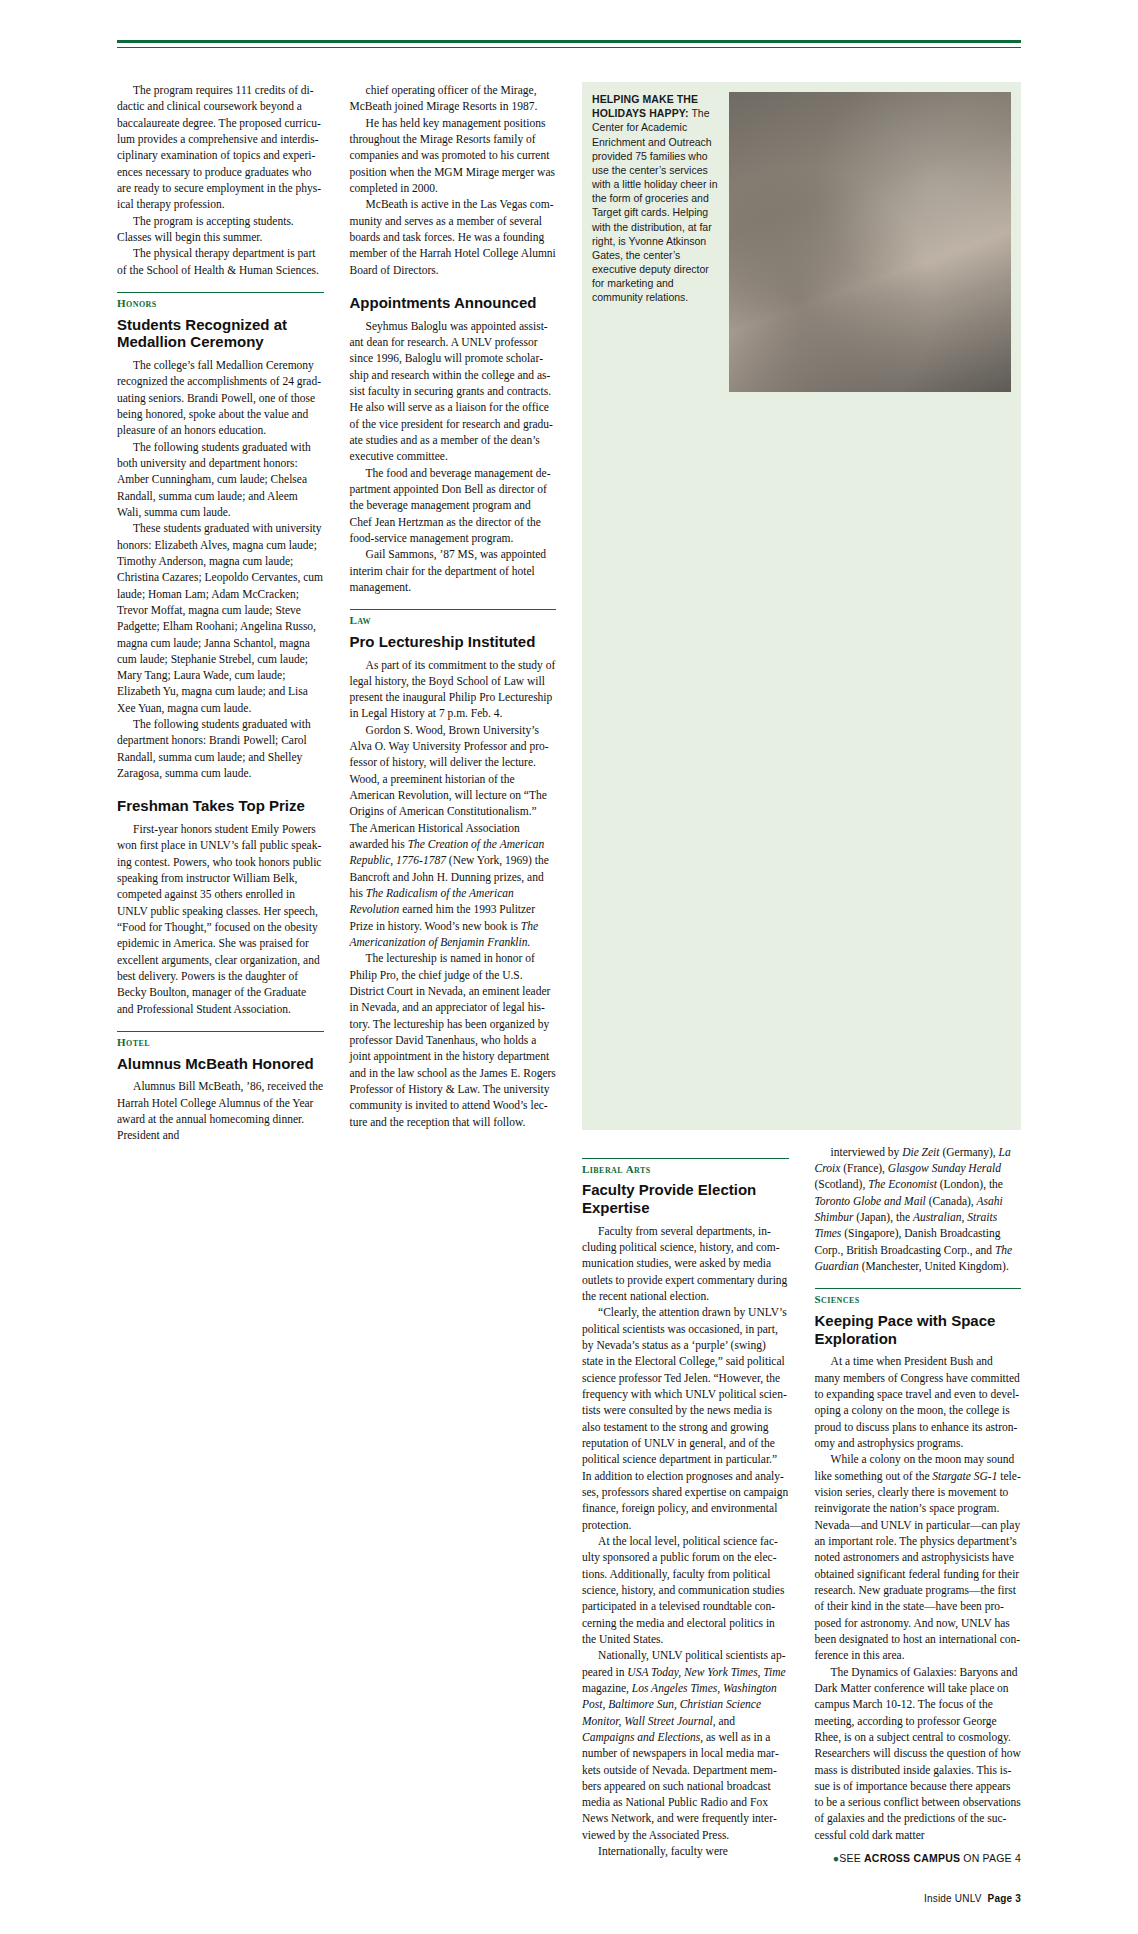The program requires 111 credits of didactic and clinical coursework beyond a baccalaureate degree. The proposed curriculum provides a comprehensive and interdisciplinary examination of topics and experiences necessary to produce graduates who are ready to secure employment in the physical therapy profession.
The program is accepting students. Classes will begin this summer.
The physical therapy department is part of the School of Health & Human Sciences.
Honors
Students Recognized at Medallion Ceremony
The college’s fall Medallion Ceremony recognized the accomplishments of 24 graduating seniors. Brandi Powell, one of those being honored, spoke about the value and pleasure of an honors education.
The following students graduated with both university and department honors: Amber Cunningham, cum laude; Chelsea Randall, summa cum laude; and Aleem Wali, summa cum laude.
These students graduated with university honors: Elizabeth Alves, magna cum laude; Timothy Anderson, magna cum laude; Christina Cazares; Leopoldo Cervantes, cum laude; Homan Lam; Adam McCracken; Trevor Moffat, magna cum laude; Steve Padgette; Elham Roohani; Angelina Russo, magna cum laude; Janna Schantol, magna cum laude; Stephanie Strebel, cum laude; Mary Tang; Laura Wade, cum laude; Elizabeth Yu, magna cum laude; and Lisa Xee Yuan, magna cum laude.
The following students graduated with department honors: Brandi Powell; Carol Randall, summa cum laude; and Shelley Zaragosa, summa cum laude.
Freshman Takes Top Prize
First-year honors student Emily Powers won first place in UNLV’s fall public speaking contest. Powers, who took honors public speaking from instructor William Belk, competed against 35 others enrolled in UNLV public speaking classes. Her speech, “Food for Thought,” focused on the obesity epidemic in America. She was praised for excellent arguments, clear organization, and best delivery. Powers is the daughter of Becky Boulton, manager of the Graduate and Professional Student Association.
Hotel
Alumnus McBeath Honored
Alumnus Bill McBeath, ’86, received the Harrah Hotel College Alumnus of the Year award at the annual homecoming dinner. President and
chief operating officer of the Mirage, McBeath joined Mirage Resorts in 1987.
He has held key management positions throughout the Mirage Resorts family of companies and was promoted to his current position when the MGM Mirage merger was completed in 2000.
McBeath is active in the Las Vegas community and serves as a member of several boards and task forces. He was a founding member of the Harrah Hotel College Alumni Board of Directors.
Appointments Announced
Seyhmus Baloglu was appointed assistant dean for research. A UNLV professor since 1996, Baloglu will promote scholarship and research within the college and assist faculty in securing grants and contracts. He also will serve as a liaison for the office of the vice president for research and graduate studies and as a member of the dean’s executive committee.
The food and beverage management department appointed Don Bell as director of the beverage management program and Chef Jean Hertzman as the director of the food-service management program.
Gail Sammons, ’87 MS, was appointed interim chair for the department of hotel management.
Law
Pro Lectureship Instituted
As part of its commitment to the study of legal history, the Boyd School of Law will present the inaugural Philip Pro Lectureship in Legal History at 7 p.m. Feb. 4.
Gordon S. Wood, Brown University’s Alva O. Way University Professor and professor of history, will deliver the lecture. Wood, a preeminent historian of the American Revolution, will lecture on “The Origins of American Constitutionalism.” The American Historical Association awarded his The Creation of the American Republic, 1776-1787 (New York, 1969) the Bancroft and John H. Dunning prizes, and his The Radicalism of the American Revolution earned him the 1993 Pulitzer Prize in history. Wood’s new book is The Americanization of Benjamin Franklin.
The lectureship is named in honor of Philip Pro, the chief judge of the U.S. District Court in Nevada, an eminent leader in Nevada, and an appreciator of legal history. The lectureship has been organized by professor David Tanenhaus, who holds a joint appointment in the history department and in the law school as the James E. Rogers Professor of History & Law. The university community is invited to attend Wood’s lecture and the reception that will follow.
HELPING MAKE THE HOLIDAYS HAPPY: The Center for Academic Enrichment and Outreach provided 75 families who use the center’s services with a little holiday cheer in the form of groceries and Target gift cards. Helping with the distribution, at far right, is Yvonne Atkinson Gates, the center’s executive deputy director for marketing and community relations.
Liberal Arts
Faculty Provide Election Expertise
Faculty from several departments, including political science, history, and communication studies, were asked by media outlets to provide expert commentary during the recent national election.
“Clearly, the attention drawn by UNLV’s political scientists was occasioned, in part, by Nevada’s status as a ‘purple’ (swing) state in the Electoral College,” said political science professor Ted Jelen. “However, the frequency with which UNLV political scientists were consulted by the news media is also testament to the strong and growing reputation of UNLV in general, and of the political science department in particular.” In addition to election prognoses and analyses, professors shared expertise on campaign finance, foreign policy, and environmental protection.
At the local level, political science faculty sponsored a public forum on the elections. Additionally, faculty from political science, history, and communication studies participated in a televised roundtable concerning the media and electoral politics in the United States.
Nationally, UNLV political scientists appeared in USA Today, New York Times, Time magazine, Los Angeles Times, Washington Post, Baltimore Sun, Christian Science Monitor, Wall Street Journal, and Campaigns and Elections, as well as in a number of newspapers in local media markets outside of Nevada. Department members appeared on such national broadcast media as National Public Radio and Fox News Network, and were frequently interviewed by the Associated Press.
Internationally, faculty were
interviewed by Die Zeit (Germany), La Croix (France), Glasgow Sunday Herald (Scotland), The Economist (London), the Toronto Globe and Mail (Canada), Asahi Shimbur (Japan), the Australian, Straits Times (Singapore), Danish Broadcasting Corp., British Broadcasting Corp., and The Guardian (Manchester, United Kingdom).
Sciences
Keeping Pace with Space Exploration
At a time when President Bush and many members of Congress have committed to expanding space travel and even to developing a colony on the moon, the college is proud to discuss plans to enhance its astronomy and astrophysics programs.
While a colony on the moon may sound like something out of the Stargate SG-1 television series, clearly there is movement to reinvigorate the nation’s space program. Nevada—and UNLV in particular—can play an important role. The physics department’s noted astronomers and astrophysicists have obtained significant federal funding for their research. New graduate programs—the first of their kind in the state—have been proposed for astronomy. And now, UNLV has been designated to host an international conference in this area.
The Dynamics of Galaxies: Baryons and Dark Matter conference will take place on campus March 10-12. The focus of the meeting, according to professor George Rhee, is on a subject central to cosmology. Researchers will discuss the question of how mass is distributed inside galaxies. This issue is of importance because there appears to be a serious conflict between observations of galaxies and the predictions of the successful cold dark matter
●SEE ACROSS CAMPUS ON PAGE 4
Inside UNLV Page 3